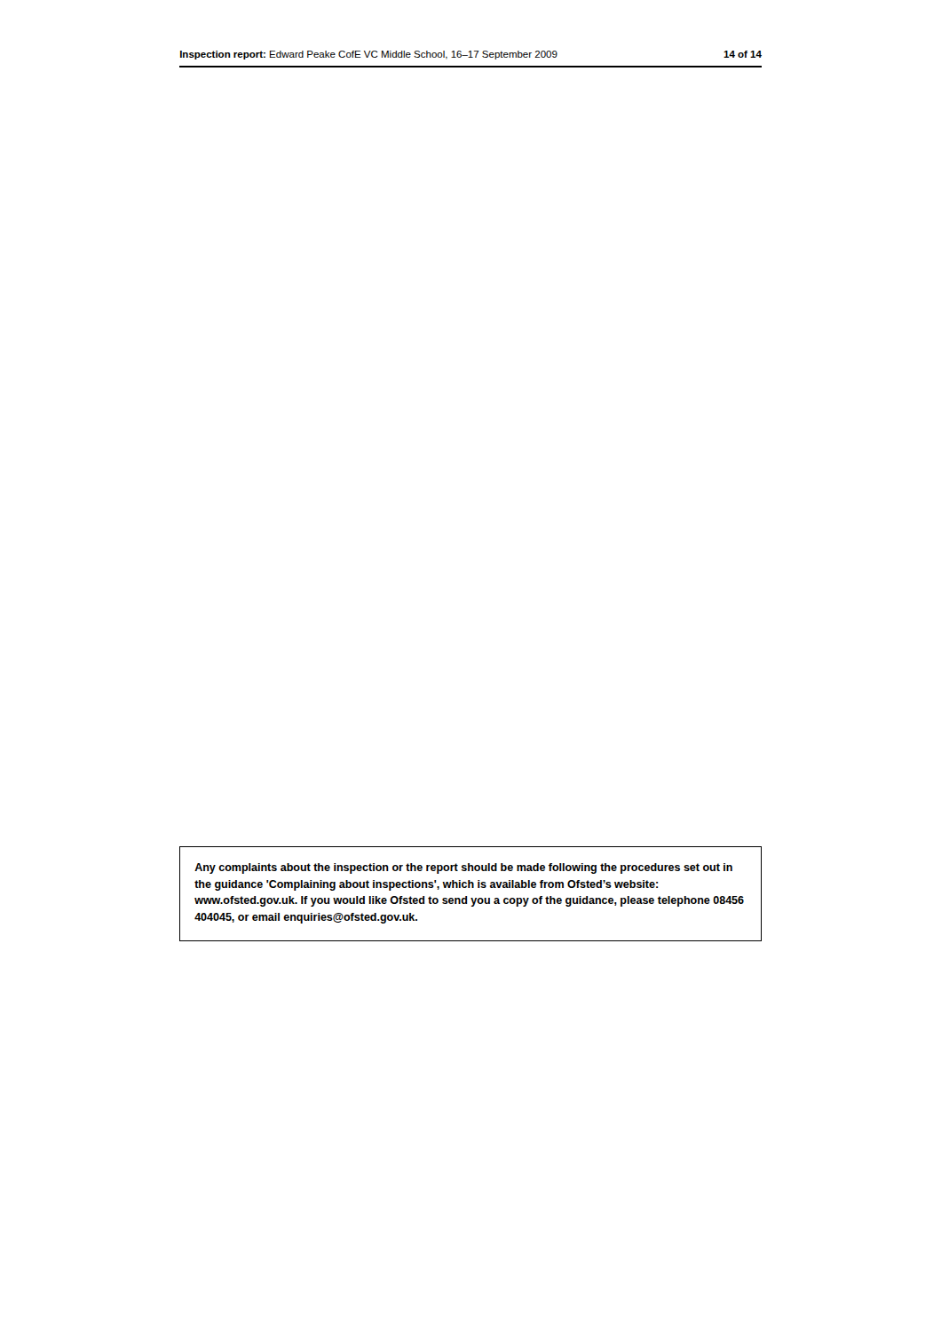Inspection report: Edward Peake CofE VC Middle School, 16–17 September 2009
14 of 14
Any complaints about the inspection or the report should be made following the procedures set out in the guidance 'Complaining about inspections', which is available from Ofsted’s website: www.ofsted.gov.uk. If you would like Ofsted to send you a copy of the guidance, please telephone 08456 404045, or email enquiries@ofsted.gov.uk.